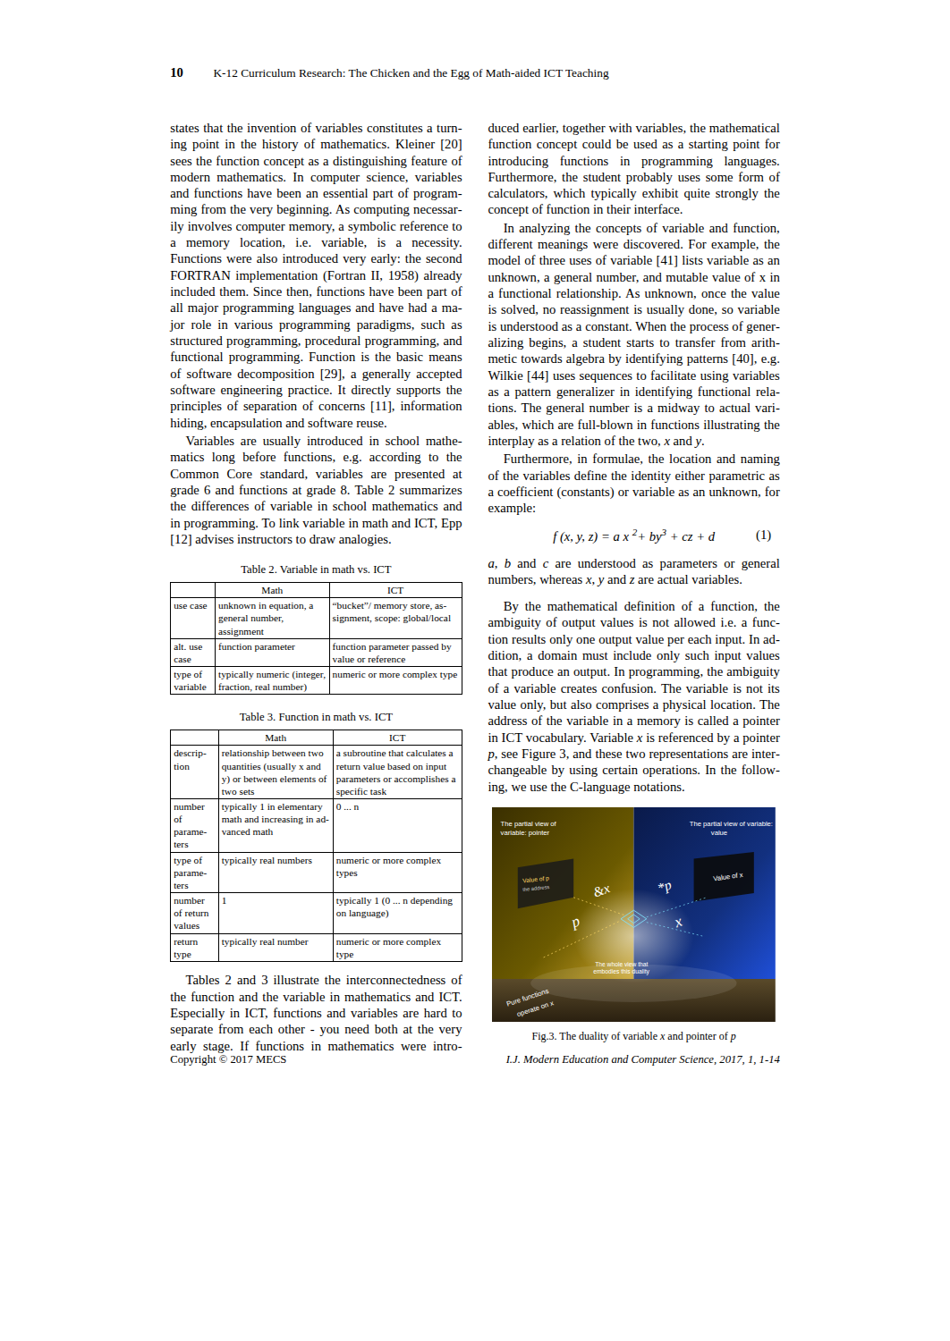10 K-12 Curriculum Research: The Chicken and the Egg of Math-aided ICT Teaching
states that the invention of variables constitutes a turning point in the history of mathematics. Kleiner [20] sees the function concept as a distinguishing feature of modern mathematics. In computer science, variables and functions have been an essential part of programming from the very beginning. As computing necessarily involves computer memory, a symbolic reference to a memory location, i.e. variable, is a necessity. Functions were also introduced very early: the second FORTRAN implementation (Fortran II, 1958) already included them. Since then, functions have been part of all major programming languages and have had a major role in various programming paradigms, such as structured programming, procedural programming, and functional programming. Function is the basic means of software decomposition [29], a generally accepted software engineering practice. It directly supports the principles of separation of concerns [11], information hiding, encapsulation and software reuse.
Variables are usually introduced in school mathematics long before functions, e.g. according to the Common Core standard, variables are presented at grade 6 and functions at grade 8. Table 2 summarizes the differences of variable in school mathematics and in programming. To link variable in math and ICT, Epp [12] advises instructors to draw analogies.
Table 2. Variable in math vs. ICT
| | Math | ICT |
| --- | --- | --- |
| use case | unknown in equation, a general number, assignment | “bucket”/ memory store, assignment, scope: global/local |
| alt. use case | function parameter | function parameter passed by value or reference |
| type of variable | typically numeric (integer, fraction, real number) | numeric or more complex type |
Table 3. Function in math vs. ICT
| | Math | ICT |
| --- | --- | --- |
| description | relationship between two quantities (usually x and y) or between elements of two sets | a subroutine that calculates a return value based on input parameters or accomplishes a specific task |
| number of parameters | typically 1 in elementary math and increasing in advanced math | 0 ... n |
| type of parameters | typically real numbers | numeric or more complex types |
| number of return values | 1 | typically 1 (0 ... n depending on language) |
| return type | typically real number | numeric or more complex type |
Tables 2 and 3 illustrate the interconnectedness of the function and the variable in mathematics and ICT. Especially in ICT, functions and variables are hard to separate from each other - you need both at the very early stage. If functions in mathematics were introduced earlier, together with variables, the mathematical function concept could be used as a starting point for introducing functions in programming languages. Furthermore, the student probably uses some form of calculators, which typically exhibit quite strongly the concept of function in their interface.
In analyzing the concepts of variable and function, different meanings were discovered. For example, the model of three uses of variable [41] lists variable as an unknown, a general number, and mutable value of x in a functional relationship. As unknown, once the value is solved, no reassignment is usually done, so variable is understood as a constant. When the process of generalizing begins, a student starts to transfer from arithmetic towards algebra by identifying patterns [40], e.g. Wilkie [44] uses sequences to facilitate using variables as a pattern generalizer in identifying functional relations. The general number is a midway to actual variables, which are full-blown in functions illustrating the interplay as a relation of the two, x and y.
Furthermore, in formulae, the location and naming of the variables define the identity either parametric as a coefficient (constants) or variable as an unknown, for example:
f (x, y, z) = a x 2+ by3 + cz + d(1)
a, b and c are understood as parameters or general numbers, whereas x, y and z are actual variables.
By the mathematical definition of a function, the ambiguity of output values is not allowed i.e. a function results only one output value per each input. In addition, a domain must include only such input values that produce an output. In programming, the ambiguity of a variable creates confusion. The variable is not its value only, but also comprises a physical location. The address of the variable in a memory is called a pointer in ICT vocabulary. Variable x is referenced by a pointer p, see Figure 3, and these two representations are interchangeable by using certain operations. In the following, we use the C-language notations.
The partial view of variable: pointer The partial view of variable: value Value of p the address Value of x &x p *p x The whole view that embodies this duality Pure functions operate on x
Fig.3. The duality of variable x and pointer of p
Copyright © 2017 MECS I.J. Modern Education and Computer Science, 2017, 1, 1-14